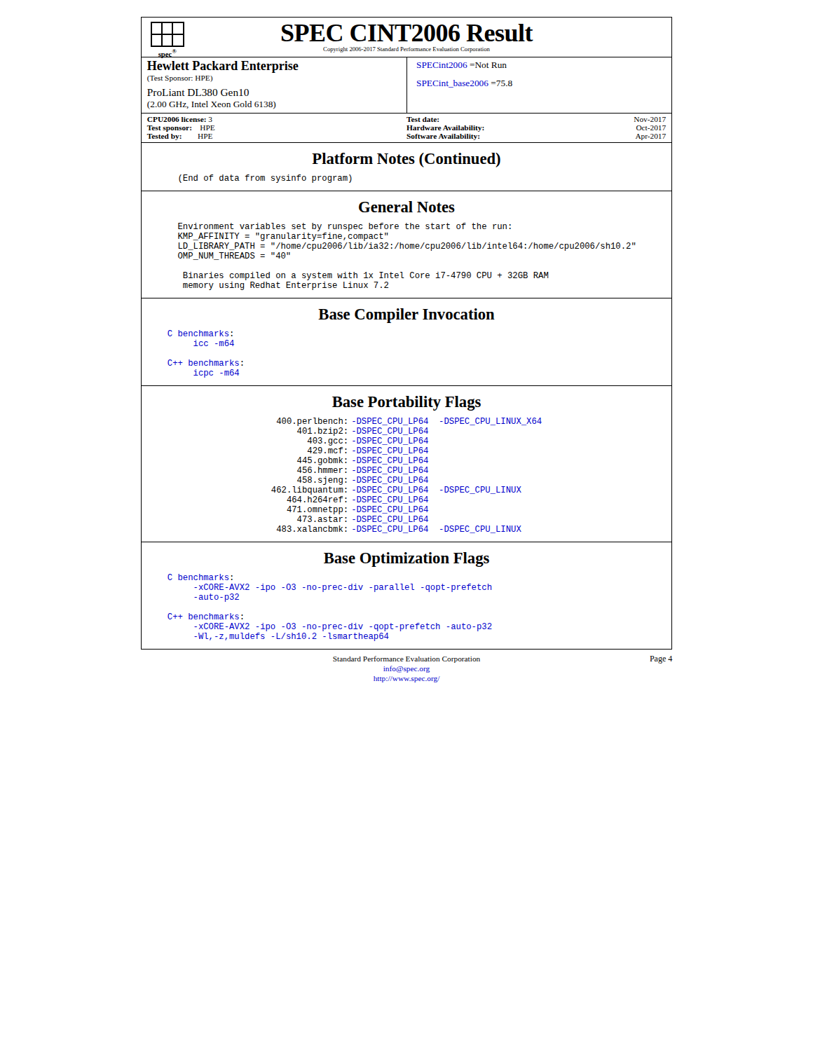spec®
SPEC CINT2006 Result
Copyright 2006-2017 Standard Performance Evaluation Corporation
| Hewlett Packard Enterprise (Test Sponsor: HPE) ProLiant DL380 Gen10 (2.00 GHz, Intel Xeon Gold 6138) | SPECint2006 = Not Run SPECint_base2006 = 75.8 |
| CPU2006 license: 3 | / Test date: / Nov-2017 / |
| Test sponsor: HPE | / Hardware Availability: / Oct-2017 / |
| Tested by: HPE | / Software Availability: / Apr-2017 / |
Platform Notes (Continued)
  (End of data from sysinfo program)
General Notes
  Environment variables set by runspec before the start of the run:
  KMP_AFFINITY = "granularity=fine,compact"
  LD_LIBRARY_PATH = "/home/cpu2006/lib/ia32:/home/cpu2006/lib/intel64:/home/cpu2006/sh10.2"
  OMP_NUM_THREADS = "40"

   Binaries compiled on a system with 1x Intel Core i7-4790 CPU + 32GB RAM
   memory using Redhat Enterprise Linux 7.2
Base Compiler Invocation
C benchmarks:
     icc -m64

C++ benchmarks:
     icpc -m64
Base Portability Flags
| 400.perlbench: | -DSPEC_CPU_LP64 -DSPEC_CPU_LINUX_X64 |
| 401.bzip2: | -DSPEC_CPU_LP64 |
| 403.gcc: | -DSPEC_CPU_LP64 |
| 429.mcf: | -DSPEC_CPU_LP64 |
| 445.gobmk: | -DSPEC_CPU_LP64 |
| 456.hmmer: | -DSPEC_CPU_LP64 |
| 458.sjeng: | -DSPEC_CPU_LP64 |
| 462.libquantum: | -DSPEC_CPU_LP64 -DSPEC_CPU_LINUX |
| 464.h264ref: | -DSPEC_CPU_LP64 |
| 471.omnetpp: | -DSPEC_CPU_LP64 |
| 473.astar: | -DSPEC_CPU_LP64 |
| 483.xalancbmk: | -DSPEC_CPU_LP64 -DSPEC_CPU_LINUX |
Base Optimization Flags
C benchmarks:
     -xCORE-AVX2 -ipo -O3 -no-prec-div -parallel -qopt-prefetch
     -auto-p32

C++ benchmarks:
     -xCORE-AVX2 -ipo -O3 -no-prec-div -qopt-prefetch -auto-p32
     -Wl,-z,muldefs -L/sh10.2 -lsmartheap64
Page 4
Standard Performance Evaluation Corporation
info@spec.org
http://www.spec.org/